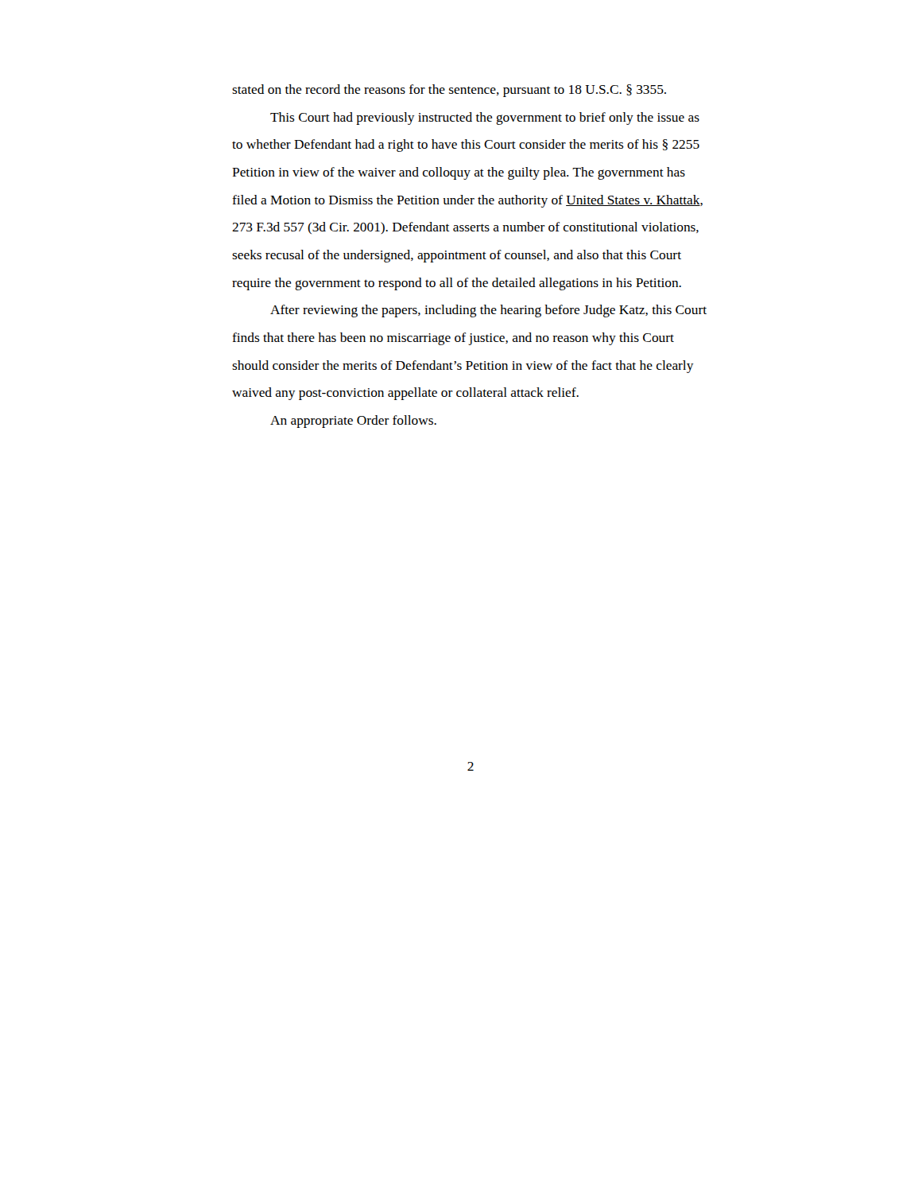stated on the record the reasons for the sentence, pursuant to 18 U.S.C. § 3355.
This Court had previously instructed the government to brief only the issue as to whether Defendant had a right to have this Court consider the merits of his § 2255 Petition in view of the waiver and colloquy at the guilty plea. The government has filed a Motion to Dismiss the Petition under the authority of United States v. Khattak, 273 F.3d 557 (3d Cir. 2001). Defendant asserts a number of constitutional violations, seeks recusal of the undersigned, appointment of counsel, and also that this Court require the government to respond to all of the detailed allegations in his Petition.
After reviewing the papers, including the hearing before Judge Katz, this Court finds that there has been no miscarriage of justice, and no reason why this Court should consider the merits of Defendant’s Petition in view of the fact that he clearly waived any post-conviction appellate or collateral attack relief.
An appropriate Order follows.
2